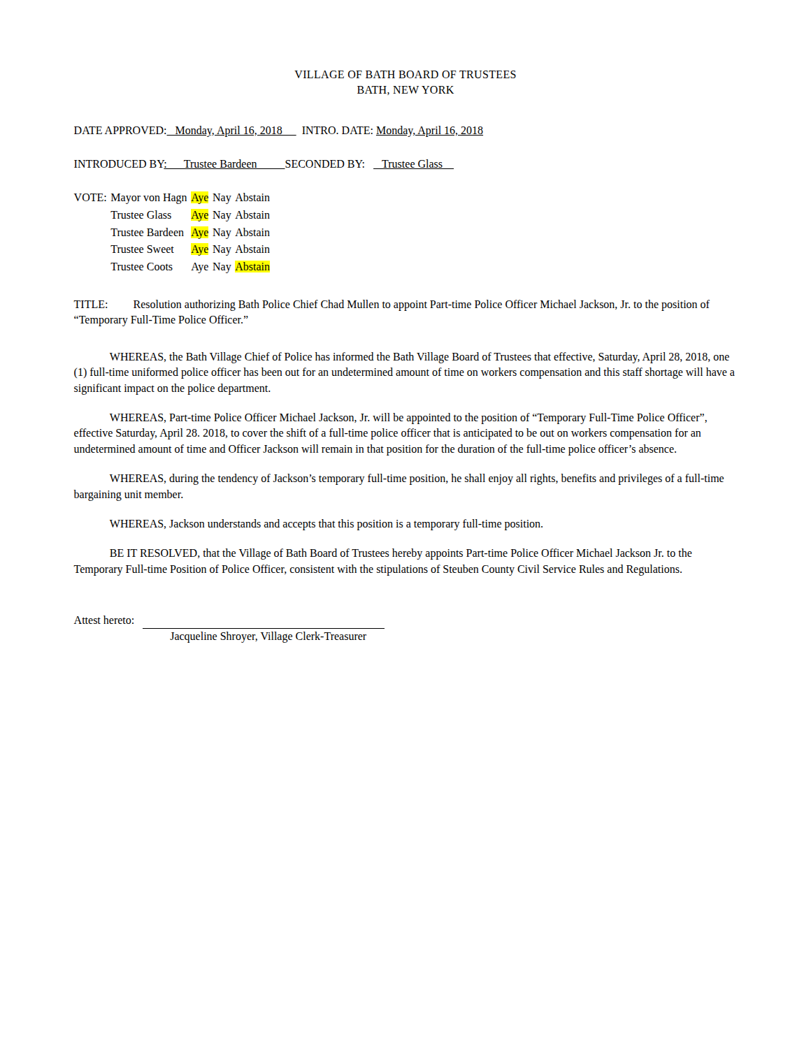VILLAGE OF BATH BOARD OF TRUSTEES
BATH, NEW YORK
DATE APPROVED: Monday, April 16, 2018 INTRO. DATE: Monday, April 16, 2018
INTRODUCED BY: Trustee Bardeen SECONDED BY: Trustee Glass
| VOTE: | Mayor von Hagn | Aye | Nay | Abstain |
| | Trustee Glass | Aye | Nay | Abstain |
| | Trustee Bardeen | Aye | Nay | Abstain |
| | Trustee Sweet | Aye | Nay | Abstain |
| | Trustee Coots | Aye | Nay | Abstain |
TITLE: Resolution authorizing Bath Police Chief Chad Mullen to appoint Part-time Police Officer Michael Jackson, Jr. to the position of “Temporary Full-Time Police Officer.”
WHEREAS, the Bath Village Chief of Police has informed the Bath Village Board of Trustees that effective, Saturday, April 28, 2018, one (1) full-time uniformed police officer has been out for an undetermined amount of time on workers compensation and this staff shortage will have a significant impact on the police department.
WHEREAS, Part-time Police Officer Michael Jackson, Jr. will be appointed to the position of “Temporary Full-Time Police Officer”, effective Saturday, April 28. 2018, to cover the shift of a full-time police officer that is anticipated to be out on workers compensation for an undetermined amount of time and Officer Jackson will remain in that position for the duration of the full-time police officer’s absence.
WHEREAS, during the tendency of Jackson’s temporary full-time position, he shall enjoy all rights, benefits and privileges of a full-time bargaining unit member.
WHEREAS, Jackson understands and accepts that this position is a temporary full-time position.
BE IT RESOLVED, that the Village of Bath Board of Trustees hereby appoints Part-time Police Officer Michael Jackson Jr. to the Temporary Full-time Position of Police Officer, consistent with the stipulations of Steuben County Civil Service Rules and Regulations.
Attest hereto:
Jacqueline Shroyer, Village Clerk-Treasurer